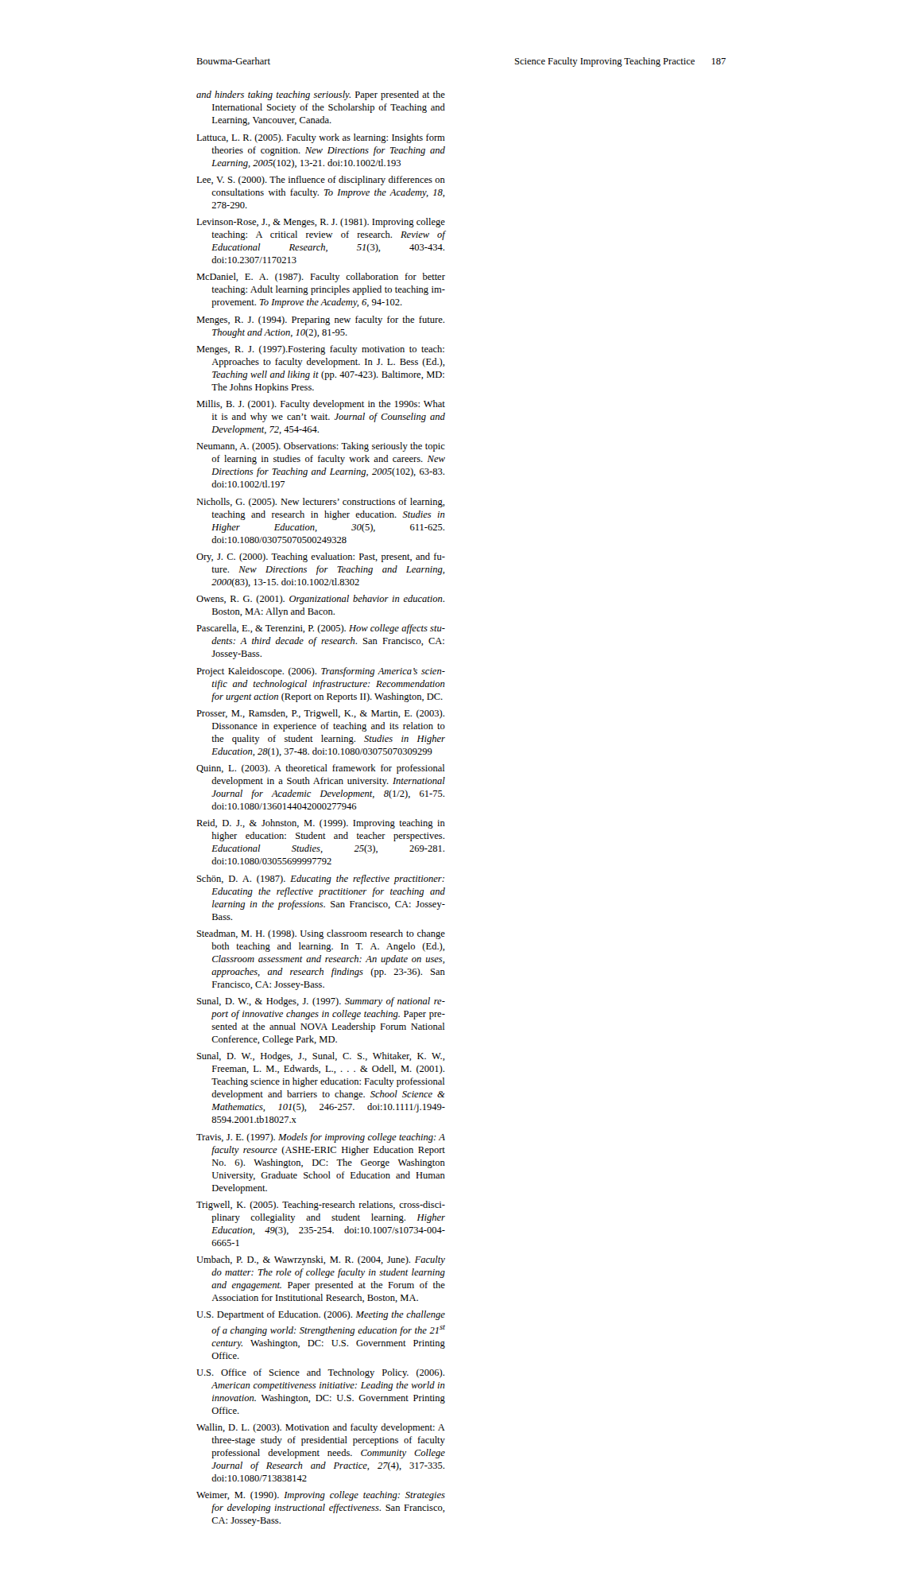Bouwma-Gearhart Science Faculty Improving Teaching Practice 187
and hinders taking teaching seriously. Paper presented at the International Society of the Scholarship of Teaching and Learning, Vancouver, Canada.
Lattuca, L. R. (2005). Faculty work as learning: Insights form theories of cognition. New Directions for Teaching and Learning, 2005(102), 13-21. doi:10.1002/tl.193
Lee, V. S. (2000). The influence of disciplinary differences on consultations with faculty. To Improve the Academy, 18, 278-290.
Levinson-Rose, J., & Menges, R. J. (1981). Improving college teaching: A critical review of research. Review of Educational Research, 51(3), 403-434. doi:10.2307/1170213
McDaniel, E. A. (1987). Faculty collaboration for better teaching: Adult learning principles applied to teaching improvement. To Improve the Academy, 6, 94-102.
Menges, R. J. (1994). Preparing new faculty for the future. Thought and Action, 10(2), 81-95.
Menges, R. J. (1997).Fostering faculty motivation to teach: Approaches to faculty development. In J. L. Bess (Ed.), Teaching well and liking it (pp. 407-423). Baltimore, MD: The Johns Hopkins Press.
Millis, B. J. (2001). Faculty development in the 1990s: What it is and why we can’t wait. Journal of Counseling and Development, 72, 454-464.
Neumann, A. (2005). Observations: Taking seriously the topic of learning in studies of faculty work and careers. New Directions for Teaching and Learning, 2005(102), 63-83. doi:10.1002/tl.197
Nicholls, G. (2005). New lecturers’ constructions of learning, teaching and research in higher education. Studies in Higher Education, 30(5), 611-625. doi:10.1080/03075070500249328
Ory, J. C. (2000). Teaching evaluation: Past, present, and future. New Directions for Teaching and Learning, 2000(83), 13-15. doi:10.1002/tl.8302
Owens, R. G. (2001). Organizational behavior in education. Boston, MA: Allyn and Bacon.
Pascarella, E., & Terenzini, P. (2005). How college affects students: A third decade of research. San Francisco, CA: Jossey-Bass.
Project Kaleidoscope. (2006). Transforming America’s scientific and technological infrastructure: Recommendation for urgent action (Report on Reports II). Washington, DC.
Prosser, M., Ramsden, P., Trigwell, K., & Martin, E. (2003). Dissonance in experience of teaching and its relation to the quality of student learning. Studies in Higher Education, 28(1), 37-48. doi:10.1080/03075070309299
Quinn, L. (2003). A theoretical framework for professional development in a South African university. International Journal for Academic Development, 8(1/2), 61-75. doi:10.1080/1360144042000277946
Reid, D. J., & Johnston, M. (1999). Improving teaching in higher education: Student and teacher perspectives. Educational Studies, 25(3), 269-281. doi:10.1080/03055699997792
Schön, D. A. (1987). Educating the reflective practitioner: Educating the reflective practitioner for teaching and learning in the professions. San Francisco, CA: Jossey-Bass.
Steadman, M. H. (1998). Using classroom research to change both teaching and learning. In T. A. Angelo (Ed.), Classroom assessment and research: An update on uses, approaches, and research findings (pp. 23-36). San Francisco, CA: Jossey-Bass.
Sunal, D. W., & Hodges, J. (1997). Summary of national report of innovative changes in college teaching. Paper presented at the annual NOVA Leadership Forum National Conference, College Park, MD.
Sunal, D. W., Hodges, J., Sunal, C. S., Whitaker, K. W., Freeman, L. M., Edwards, L., . . . & Odell, M. (2001). Teaching science in higher education: Faculty professional development and barriers to change. School Science & Mathematics, 101(5), 246-257. doi:10.1111/j.1949-8594.2001.tb18027.x
Travis, J. E. (1997). Models for improving college teaching: A faculty resource (ASHE-ERIC Higher Education Report No. 6). Washington, DC: The George Washington University, Graduate School of Education and Human Development.
Trigwell, K. (2005). Teaching-research relations, cross-disciplinary collegiality and student learning. Higher Education, 49(3), 235-254. doi:10.1007/s10734-004-6665-1
Umbach, P. D., & Wawrzynski, M. R. (2004, June). Faculty do matter: The role of college faculty in student learning and engagement. Paper presented at the Forum of the Association for Institutional Research, Boston, MA.
U.S. Department of Education. (2006). Meeting the challenge of a changing world: Strengthening education for the 21st century. Washington, DC: U.S. Government Printing Office.
U.S. Office of Science and Technology Policy. (2006). American competitiveness initiative: Leading the world in innovation. Washington, DC: U.S. Government Printing Office.
Wallin, D. L. (2003). Motivation and faculty development: A three-stage study of presidential perceptions of faculty professional development needs. Community College Journal of Research and Practice, 27(4), 317-335. doi:10.1080/713838142
Weimer, M. (1990). Improving college teaching: Strategies for developing instructional effectiveness. San Francisco, CA: Jossey-Bass.